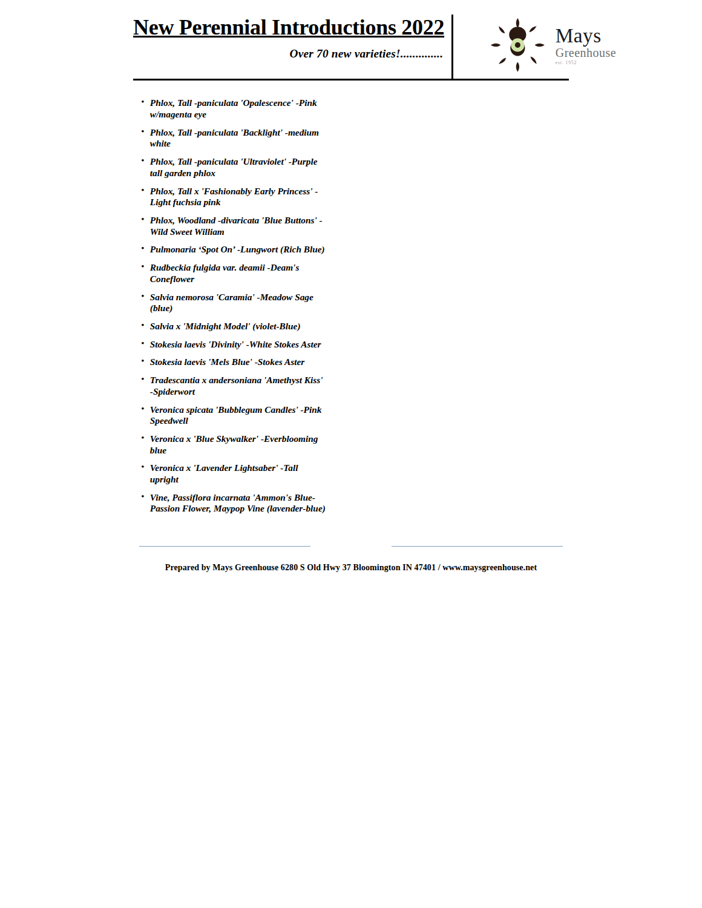New Perennial Introductions 2022
Over 70 new varieties!..............
Mays
Greenhouse
est. 1952
Phlox, Tall -paniculata 'Opalescence' -Pink w/magenta eye
Phlox, Tall -paniculata 'Backlight' -medium white
Phlox, Tall -paniculata 'Ultraviolet' -Purple tall garden phlox
Phlox, Tall x 'Fashionably Early Princess' -Light fuchsia pink
Phlox, Woodland -divaricata 'Blue Buttons' -Wild Sweet William
Pulmonaria ‘Spot On’ -Lungwort (Rich Blue)
Rudbeckia fulgida var. deamii -Deam's Coneflower
Salvia nemorosa 'Caramia' -Meadow Sage (blue)
Salvia x 'Midnight Model' (violet-Blue)
Stokesia laevis 'Divinity' -White Stokes Aster
Stokesia laevis 'Mels Blue' -Stokes Aster
Tradescantia x andersoniana 'Amethyst Kiss' -Spiderwort
Veronica spicata 'Bubblegum Candles' -Pink Speedwell
Veronica x 'Blue Skywalker' -Everblooming blue
Veronica x 'Lavender Lightsaber' -Tall upright
Vine, Passiflora incarnata 'Ammon's Blue-Passion Flower, Maypop Vine (lavender-blue)
Prepared by Mays Greenhouse 6280 S Old Hwy 37 Bloomington IN 47401 / www.maysgreenhouse.net